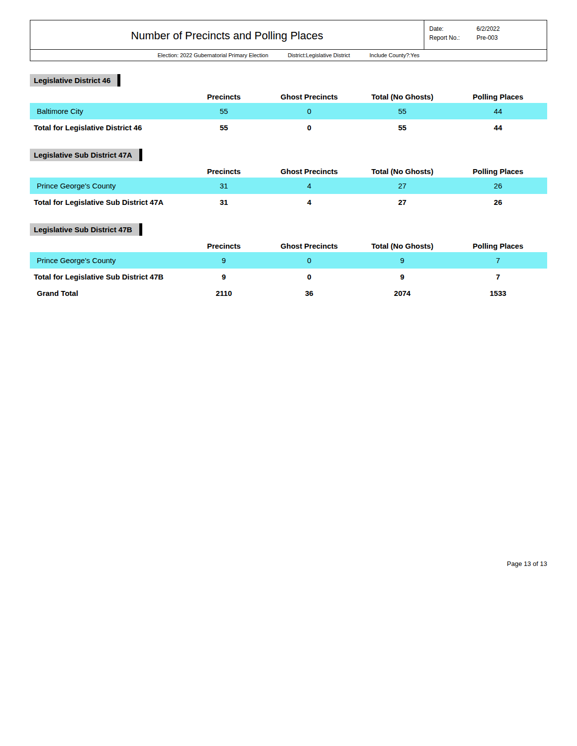Number of Precincts and Polling Places
Date: 6/2/2022
Report No.: Pre-003
Election: 2022 Gubernatorial Primary Election District:Legislative District Include County?:Yes
Legislative District 46
| | Precincts | Ghost Precincts | Total (No Ghosts) | Polling Places |
| --- | --- | --- | --- | --- |
| Baltimore City | 55 | 0 | 55 | 44 |
| Total for Legislative District 46 | 55 | 0 | 55 | 44 |
Legislative Sub District 47A
| | Precincts | Ghost Precincts | Total (No Ghosts) | Polling Places |
| --- | --- | --- | --- | --- |
| Prince George's County | 31 | 4 | 27 | 26 |
| Total for Legislative Sub District 47A | 31 | 4 | 27 | 26 |
Legislative Sub District 47B
| | Precincts | Ghost Precincts | Total (No Ghosts) | Polling Places |
| --- | --- | --- | --- | --- |
| Prince George's County | 9 | 0 | 9 | 7 |
| Total for Legislative Sub District 47B | 9 | 0 | 9 | 7 |
| Grand Total | 2110 | 36 | 2074 | 1533 |
Page 13 of 13